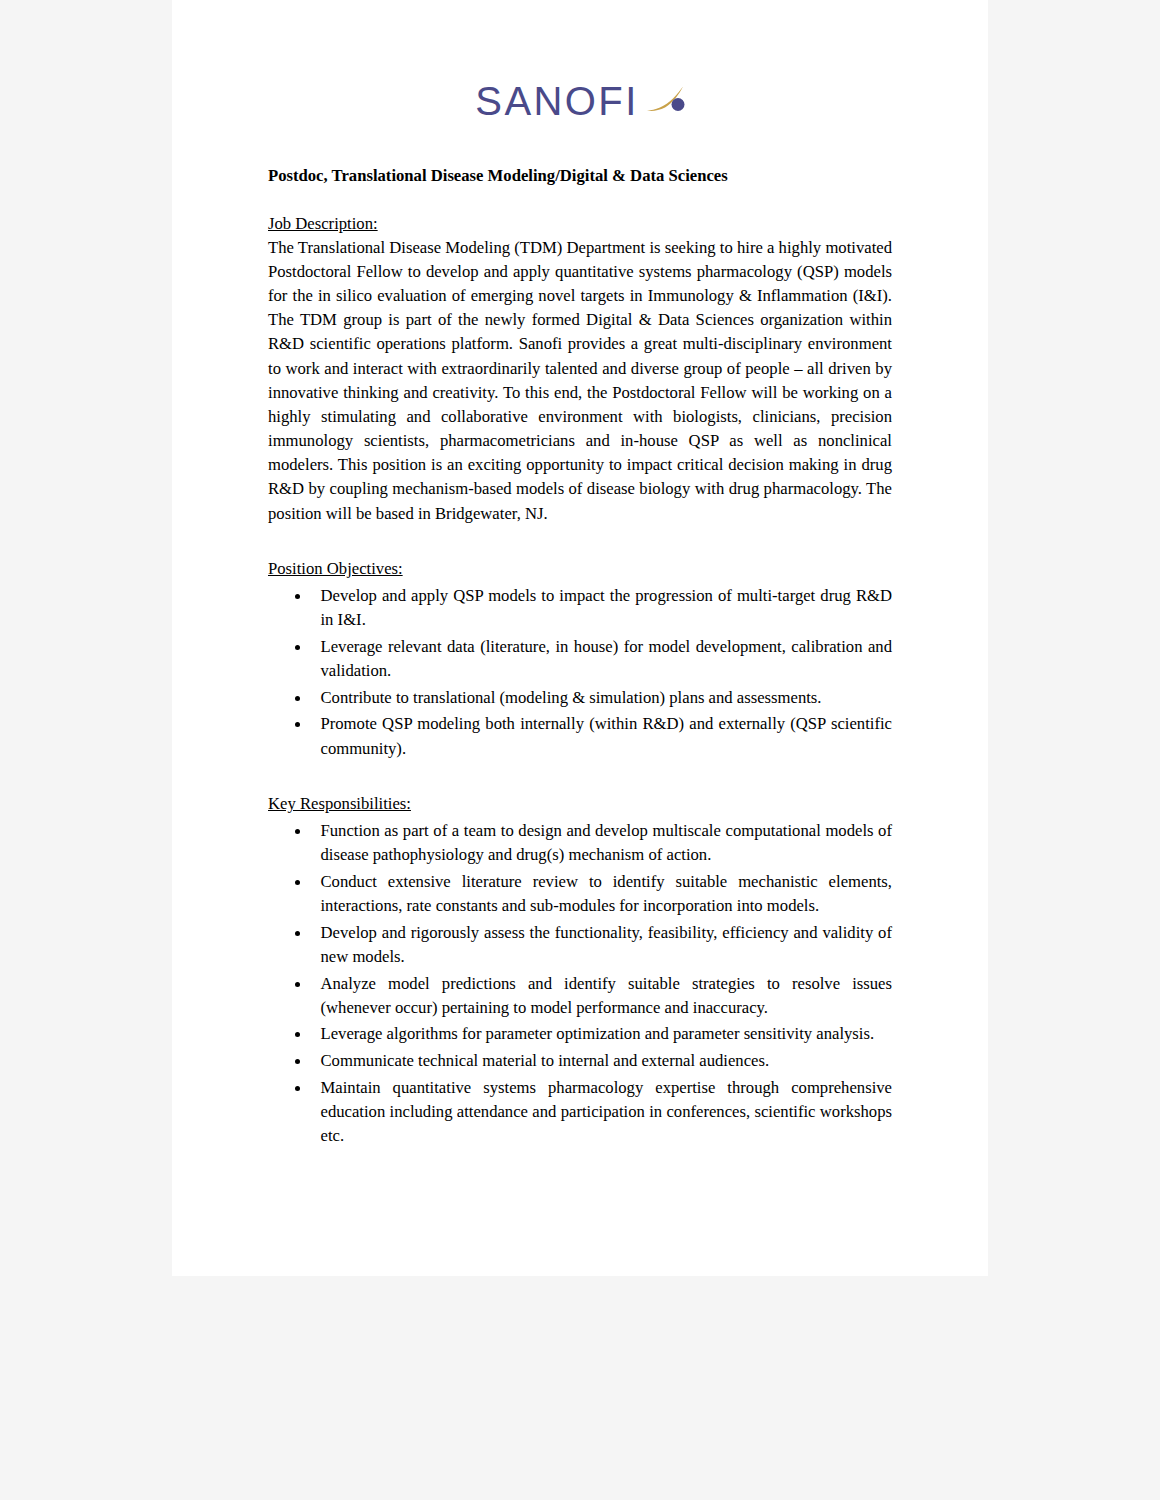SANOFI
Postdoc, Translational Disease Modeling/Digital & Data Sciences
Job Description:
The Translational Disease Modeling (TDM) Department is seeking to hire a highly motivated Postdoctoral Fellow to develop and apply quantitative systems pharmacology (QSP) models for the in silico evaluation of emerging novel targets in Immunology & Inflammation (I&I). The TDM group is part of the newly formed Digital & Data Sciences organization within R&D scientific operations platform. Sanofi provides a great multi-disciplinary environment to work and interact with extraordinarily talented and diverse group of people – all driven by innovative thinking and creativity. To this end, the Postdoctoral Fellow will be working on a highly stimulating and collaborative environment with biologists, clinicians, precision immunology scientists, pharmacometricians and in-house QSP as well as nonclinical modelers. This position is an exciting opportunity to impact critical decision making in drug R&D by coupling mechanism-based models of disease biology with drug pharmacology. The position will be based in Bridgewater, NJ.
Position Objectives:
Develop and apply QSP models to impact the progression of multi-target drug R&D in I&I.
Leverage relevant data (literature, in house) for model development, calibration and validation.
Contribute to translational (modeling & simulation) plans and assessments.
Promote QSP modeling both internally (within R&D) and externally (QSP scientific community).
Key Responsibilities:
Function as part of a team to design and develop multiscale computational models of disease pathophysiology and drug(s) mechanism of action.
Conduct extensive literature review to identify suitable mechanistic elements, interactions, rate constants and sub-modules for incorporation into models.
Develop and rigorously assess the functionality, feasibility, efficiency and validity of new models.
Analyze model predictions and identify suitable strategies to resolve issues (whenever occur) pertaining to model performance and inaccuracy.
Leverage algorithms for parameter optimization and parameter sensitivity analysis.
Communicate technical material to internal and external audiences.
Maintain quantitative systems pharmacology expertise through comprehensive education including attendance and participation in conferences, scientific workshops etc.